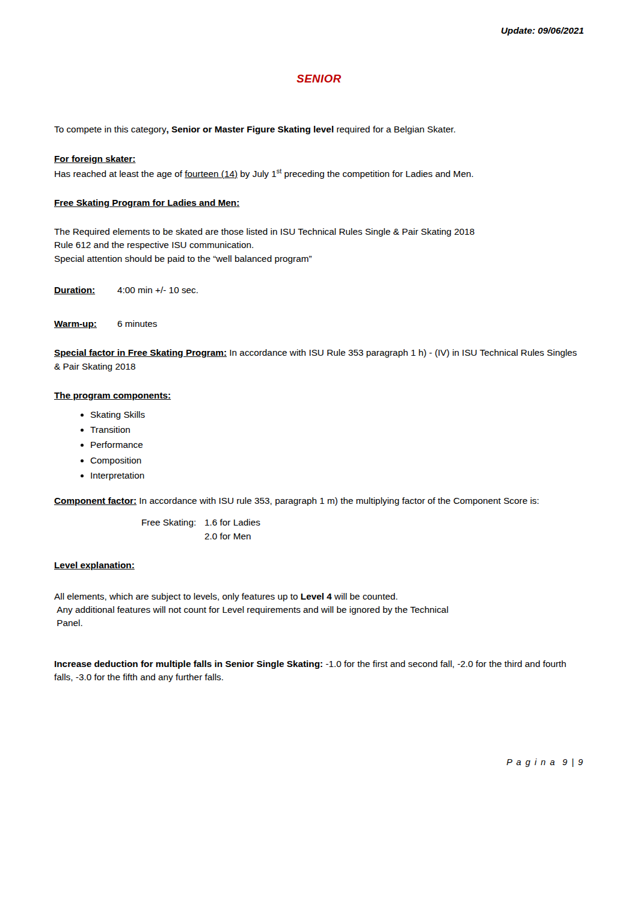Update: 09/06/2021
SENIOR
To compete in this category, Senior or Master Figure Skating level required for a Belgian Skater.
For foreign skater:
Has reached at least the age of fourteen (14) by July 1st preceding the competition for Ladies and Men.
Free Skating Program for Ladies and Men:
The Required elements to be skated are those listed in ISU Technical Rules Single & Pair Skating 2018
Rule 612 and the respective ISU communication.
Special attention should be paid to the “well balanced program”
Duration: 4:00 min +/- 10 sec.
Warm-up: 6 minutes
Special factor in Free Skating Program: In accordance with ISU Rule 353 paragraph 1 h) - (IV) in ISU Technical Rules Singles & Pair Skating 2018
The program components:
Skating Skills
Transition
Performance
Composition
Interpretation
Component factor: In accordance with ISU rule 353, paragraph 1 m) the multiplying factor of the Component Score is:
Free Skating: 1.6 for Ladies 2.0 for Men
Level explanation:
All elements, which are subject to levels, only features up to Level 4 will be counted.
Any additional features will not count for Level requirements and will be ignored by the Technical
Panel.
Increase deduction for multiple falls in Senior Single Skating: -1.0 for the first and second fall, -2.0 for the third and fourth falls, -3.0 for the fifth and any further falls.
P a g i n a 9 | 9